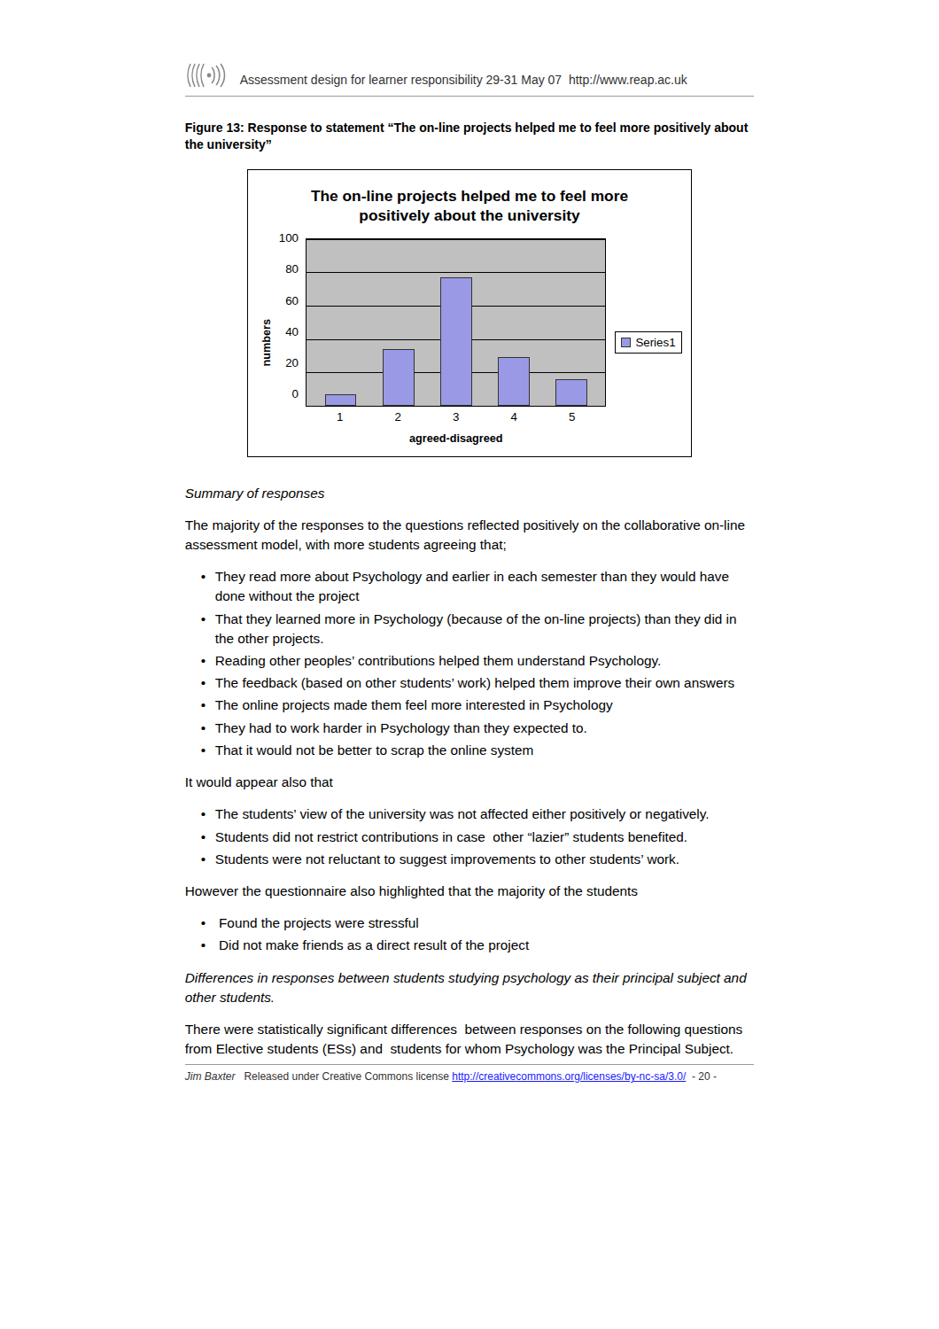Assessment design for learner responsibility 29-31 May 07 http://www.reap.ac.uk
Figure 13: Response to statement “The on-line projects helped me to feel more positively about the university”
The on-line projects helped me to feel more
positively about the university
numbers
100 80 60 40 20 0
12345
agreed-disagreed
Series1
Summary of responses
The majority of the responses to the questions reflected positively on the collaborative on-line assessment model, with more students agreeing that;
They read more about Psychology and earlier in each semester than they would have done without the project
That they learned more in Psychology (because of the on-line projects) than they did in the other projects.
Reading other peoples’ contributions helped them understand Psychology.
The feedback (based on other students’ work) helped them improve their own answers
The online projects made them feel more interested in Psychology
They had to work harder in Psychology than they expected to.
That it would not be better to scrap the online system
It would appear also that
The students’ view of the university was not affected either positively or negatively.
Students did not restrict contributions in case other “lazier” students benefited.
Students were not reluctant to suggest improvements to other students’ work.
However the questionnaire also highlighted that the majority of the students
Found the projects were stressful
Did not make friends as a direct result of the project
Differences in responses between students studying psychology as their principal subject and other students.
There were statistically significant differences between responses on the following questions from Elective students (ESs) and students for whom Psychology was the Principal Subject.
Jim Baxter Released under Creative Commons license http://creativecommons.org/licenses/by-nc-sa/3.0/ - 20 -